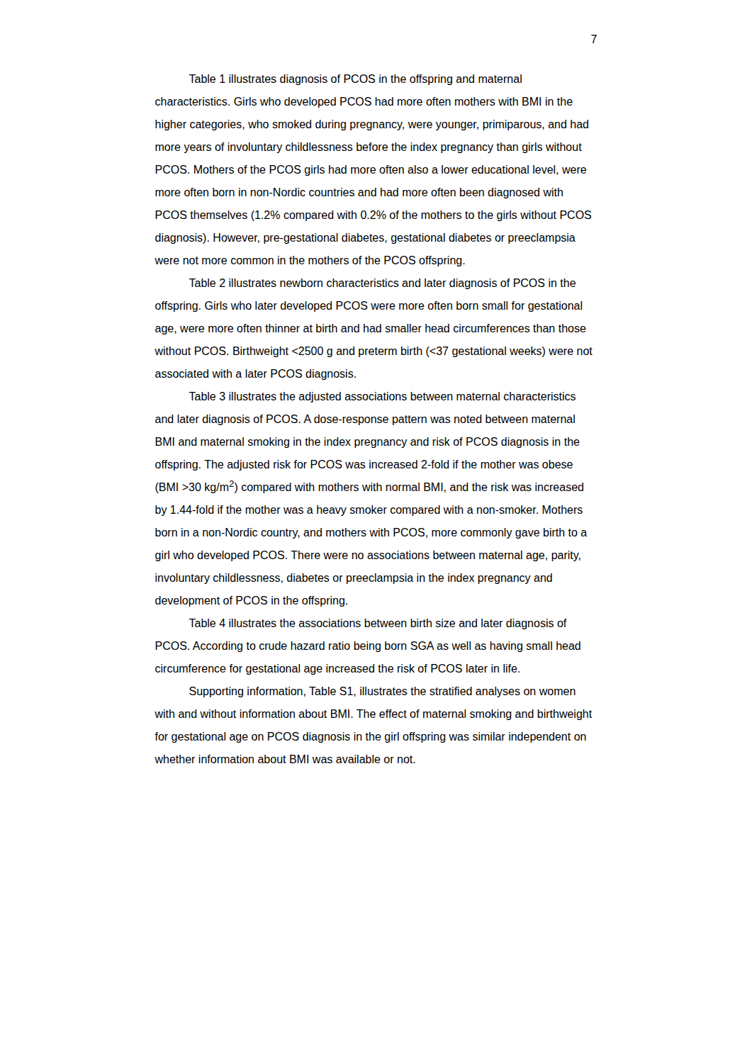7
Table 1 illustrates diagnosis of PCOS in the offspring and maternal characteristics. Girls who developed PCOS had more often mothers with BMI in the higher categories, who smoked during pregnancy, were younger, primiparous, and had more years of involuntary childlessness before the index pregnancy than girls without PCOS. Mothers of the PCOS girls had more often also a lower educational level, were more often born in non-Nordic countries and had more often been diagnosed with PCOS themselves (1.2% compared with 0.2% of the mothers to the girls without PCOS diagnosis). However, pre-gestational diabetes, gestational diabetes or preeclampsia were not more common in the mothers of the PCOS offspring.
Table 2 illustrates newborn characteristics and later diagnosis of PCOS in the offspring. Girls who later developed PCOS were more often born small for gestational age, were more often thinner at birth and had smaller head circumferences than those without PCOS. Birthweight <2500 g and preterm birth (<37 gestational weeks) were not associated with a later PCOS diagnosis.
Table 3 illustrates the adjusted associations between maternal characteristics and later diagnosis of PCOS. A dose-response pattern was noted between maternal BMI and maternal smoking in the index pregnancy and risk of PCOS diagnosis in the offspring. The adjusted risk for PCOS was increased 2-fold if the mother was obese (BMI >30 kg/m2) compared with mothers with normal BMI, and the risk was increased by 1.44-fold if the mother was a heavy smoker compared with a non-smoker. Mothers born in a non-Nordic country, and mothers with PCOS, more commonly gave birth to a girl who developed PCOS. There were no associations between maternal age, parity, involuntary childlessness, diabetes or preeclampsia in the index pregnancy and development of PCOS in the offspring.
Table 4 illustrates the associations between birth size and later diagnosis of PCOS. According to crude hazard ratio being born SGA as well as having small head circumference for gestational age increased the risk of PCOS later in life.
Supporting information, Table S1, illustrates the stratified analyses on women with and without information about BMI. The effect of maternal smoking and birthweight for gestational age on PCOS diagnosis in the girl offspring was similar independent on whether information about BMI was available or not.